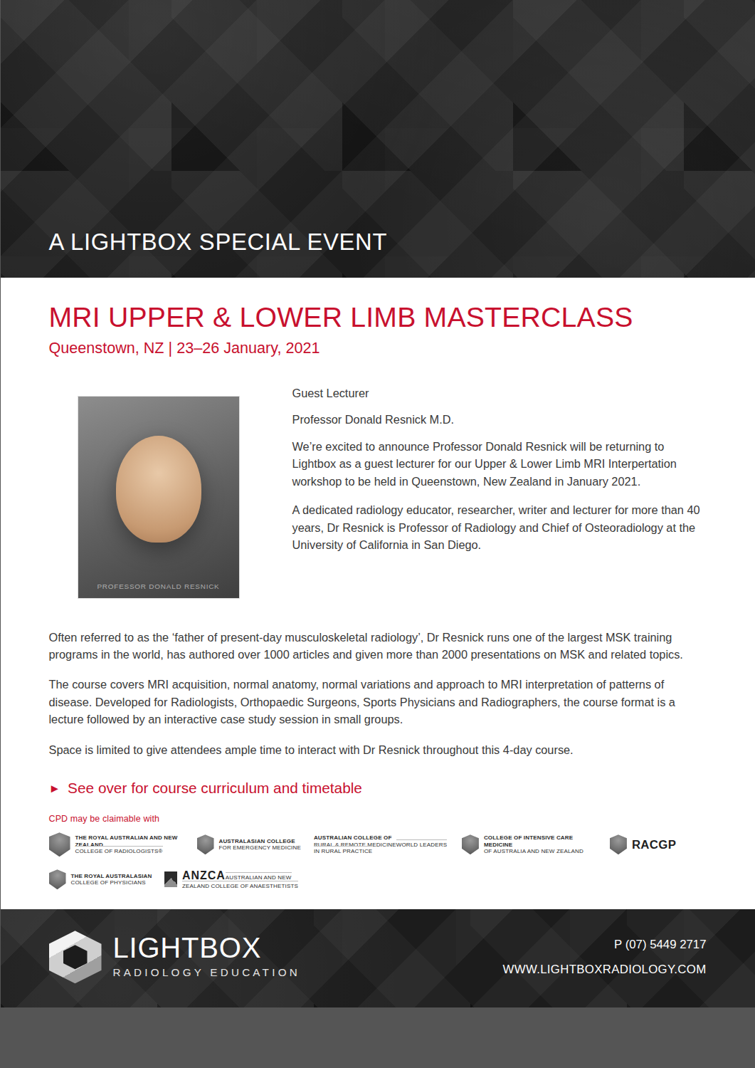A Lightbox Special Event
MRI Upper & Lower Limb Masterclass
Queenstown, NZ | 23–26 January, 2021
Guest Lecturer
Professor Donald Resnick M.D.
We’re excited to announce Professor Donald Resnick will be returning to Lightbox as a guest lecturer for our Upper & Lower Limb MRI Interpertation workshop to be held in Queenstown, New Zealand in January 2021.
A dedicated radiology educator, researcher, writer and lecturer for more than 40 years, Dr Resnick is Professor of Radiology and Chief of Osteoradiology at the University of California in San Diego.
Often referred to as the ‘father of present-day musculoskeletal radiology’, Dr Resnick runs one of the largest MSK training programs in the world, has authored over 1000 articles and given more than 2000 presentations on MSK and related topics.
The course covers MRI acquisition, normal anatomy, normal variations and approach to MRI interpretation of patterns of disease. Developed for Radiologists, Orthopaedic Surgeons, Sports Physicians and Radiographers, the course format is a lecture followed by an interactive case study session in small groups.
Space is limited to give attendees ample time to interact with Dr Resnick throughout this 4-day course.
► See over for course curriculum and timetable
CPD may be claimable with
The Royal Australian and New Zealand College of Radiologists®
Australasian Collegefor Emergency Medicine
Australian College of Rural & Remote MedicineWorld Leaders in Rural Practice
College of Intensive Care Medicineof Australia and New Zealand
RACGP
The Royal Australasian College of Physicians
ANZCA Australian and New Zealand College of Anaesthetists
Lightbox
Radiology Education
P (07) 5449 2717
www.lightboxradiology.com